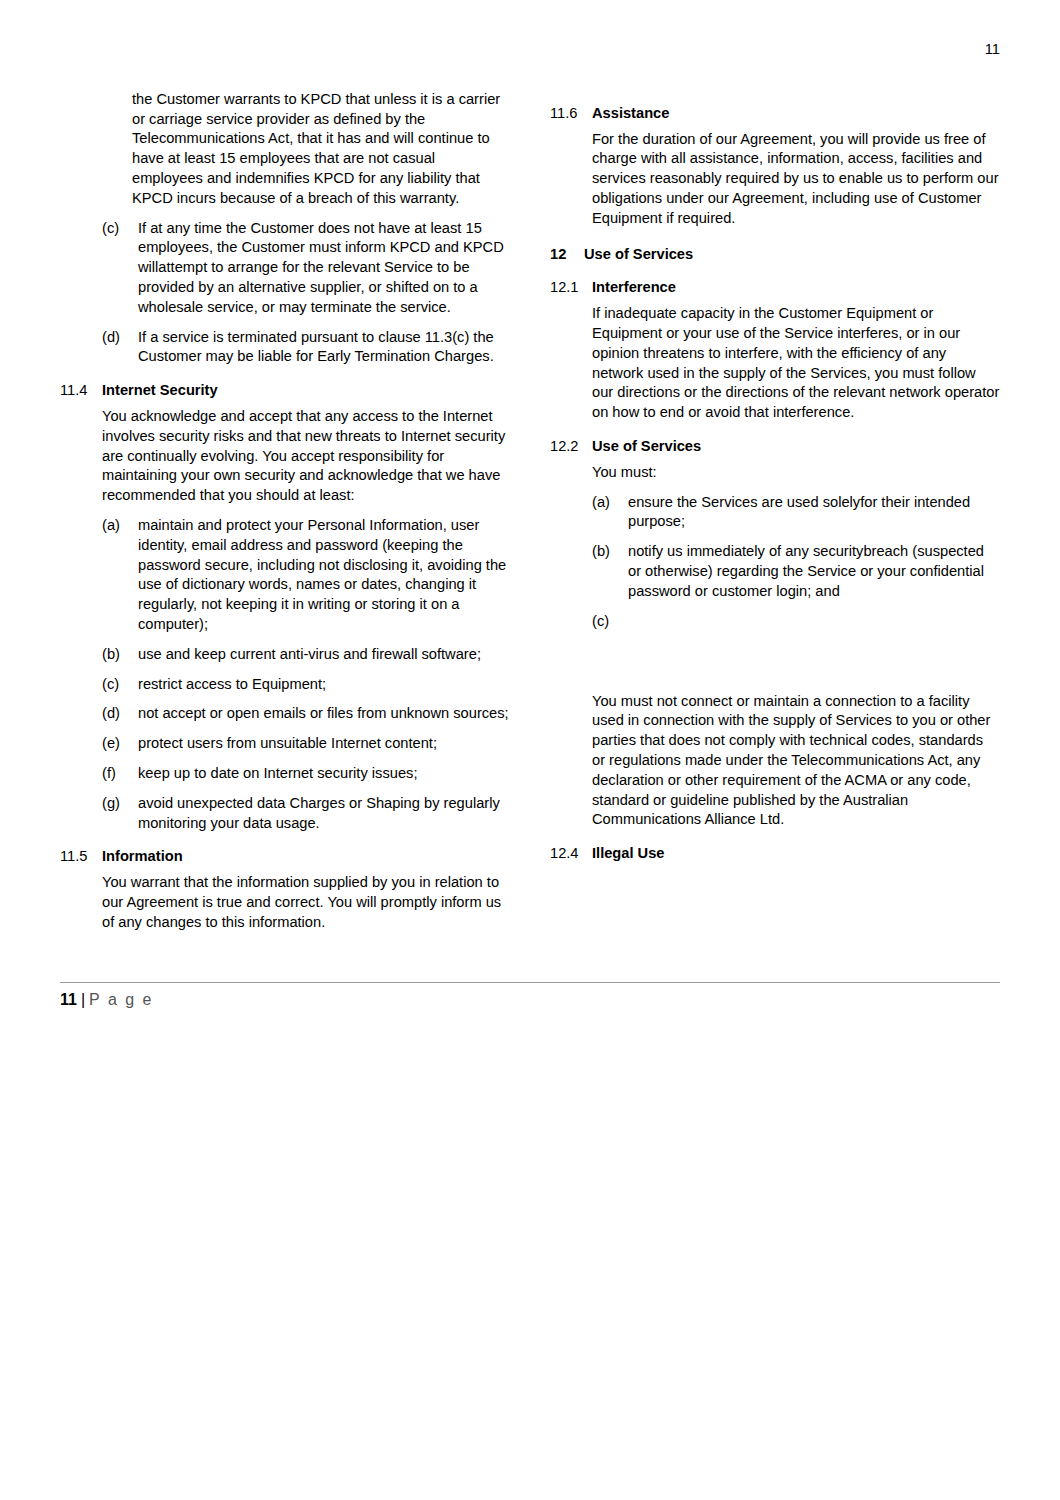11
the Customer warrants to KPCD that unless it is a carrier or carriage service provider as defined by the Telecommunications Act, that it has and will continue to have at least 15 employees that are not casual employees and indemnifies KPCD for any liability that KPCD incurs because of a breach of this warranty.
(c) If at any time the Customer does not have at least 15 employees, the Customer must inform KPCD and KPCD willattempt to arrange for the relevant Service to be provided by an alternative supplier, or shifted on to a wholesale service, or may terminate the service.
(d) If a service is terminated pursuant to clause 11.3(c) the Customer may be liable for Early Termination Charges.
11.4 Internet Security
You acknowledge and accept that any access to the Internet involves security risks and that new threats to Internet security are continually evolving. You accept responsibility for maintaining your own security and acknowledge that we have recommended that you should at least:
(a) maintain and protect your Personal Information, user identity, email address and password (keeping the password secure, including not disclosing it, avoiding the use of dictionary words, names or dates, changing it regularly, not keeping it in writing or storing it on a computer);
(b) use and keep current anti-virus and firewall software;
(c) restrict access to Equipment;
(d) not accept or open emails or files from unknown sources;
(e) protect users from unsuitable Internet content;
(f) keep up to date on Internet security issues;
(g) avoid unexpected data Charges or Shaping by regularly monitoring your data usage.
11.5 Information
You warrant that the information supplied by you in relation to our Agreement is true and correct. You will promptly inform us of any changes to this information.
11.6 Assistance
For the duration of our Agreement, you will provide us free of charge with all assistance, information, access, facilities and services reasonably required by us to enable us to perform our obligations under our Agreement, including use of Customer Equipment if required.
12 Use of Services
12.1 Interference
If inadequate capacity in the Customer Equipment or Equipment or your use of the Service interferes, or in our opinion threatens to interfere, with the efficiency of any network used in the supply of the Services, you must follow our directions or the directions of the relevant network operator on how to end or avoid that interference.
12.2 Use of Services
You must:
(a) ensure the Services are used solelyfor their intended purpose;
(b) notify us immediately of any securitybreach (suspected or otherwise) regarding the Service or your confidential password or customer login; and
(c)
You must not connect or maintain a connection to a facility used in connection with the supply of Services to you or other parties that does not comply with technical codes, standards or regulations made under the Telecommunications Act, any declaration or other requirement of the ACMA or any code, standard or guideline published by the Australian Communications Alliance Ltd.
12.4 Illegal Use
11|P a g e